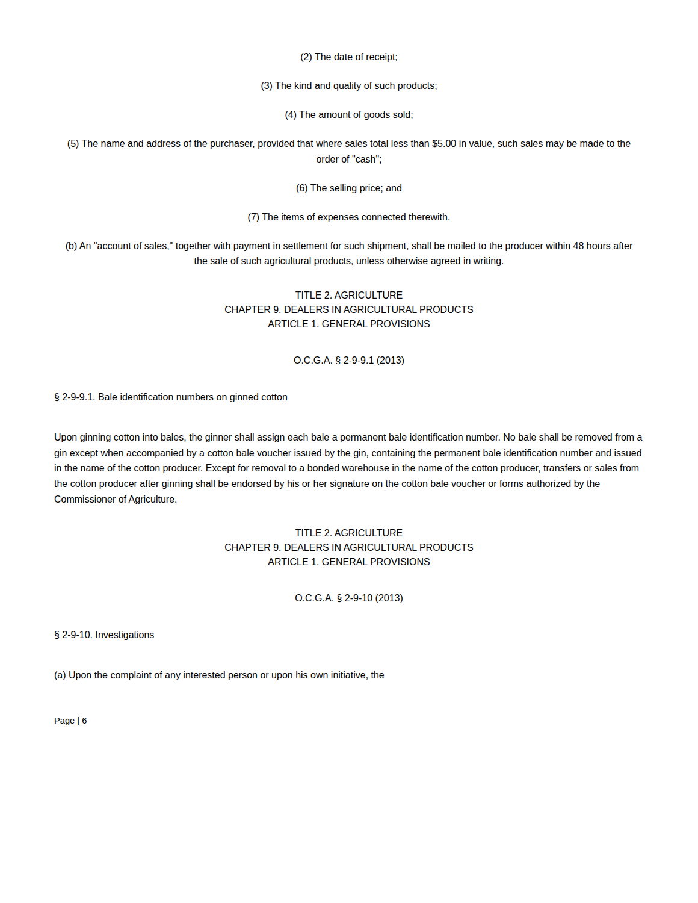(2) The date of receipt;
(3) The kind and quality of such products;
(4) The amount of goods sold;
(5) The name and address of the purchaser, provided that where sales total less than $5.00 in value, such sales may be made to the order of "cash";
(6) The selling price; and
(7) The items of expenses connected therewith.
(b) An "account of sales," together with payment in settlement for such shipment, shall be mailed to the producer within 48 hours after the sale of such agricultural products, unless otherwise agreed in writing.
TITLE 2. AGRICULTURE
CHAPTER 9. DEALERS IN AGRICULTURAL PRODUCTS
ARTICLE 1. GENERAL PROVISIONS
O.C.G.A. § 2-9-9.1 (2013)
§ 2-9-9.1. Bale identification numbers on ginned cotton
Upon ginning cotton into bales, the ginner shall assign each bale a permanent bale identification number. No bale shall be removed from a gin except when accompanied by a cotton bale voucher issued by the gin, containing the permanent bale identification number and issued in the name of the cotton producer. Except for removal to a bonded warehouse in the name of the cotton producer, transfers or sales from the cotton producer after ginning shall be endorsed by his or her signature on the cotton bale voucher or forms authorized by the Commissioner of Agriculture.
TITLE 2. AGRICULTURE
CHAPTER 9. DEALERS IN AGRICULTURAL PRODUCTS
ARTICLE 1. GENERAL PROVISIONS
O.C.G.A. § 2-9-10 (2013)
§ 2-9-10. Investigations
(a) Upon the complaint of any interested person or upon his own initiative, the
Page | 6